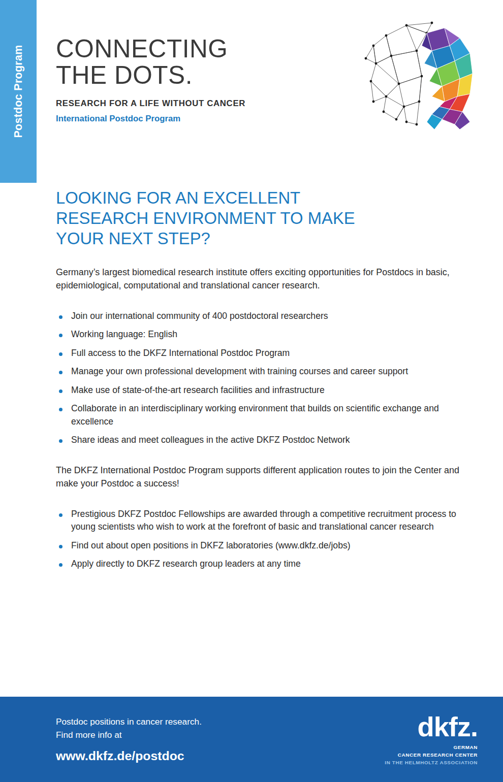Postdoc Program
CONNECTING
THE DOTS.
Research for a life without cancer
International Postdoc Program
LOOKING FOR AN EXCELLENT
RESEARCH ENVIRONMENT TO MAKE
YOUR NEXT STEP?
Germany’s largest biomedical research institute offers exciting opportunities for Postdocs in basic, epidemiological, computational and translational cancer research.
Join our international community of 400 postdoctoral researchers
Working language: English
Full access to the DKFZ International Postdoc Program
Manage your own professional development with training courses and career support
Make use of state-of-the-art research facilities and infrastructure
Collaborate in an interdisciplinary working environment that builds on scientific exchange and excellence
Share ideas and meet colleagues in the active DKFZ Postdoc Network
The DKFZ International Postdoc Program supports different application routes to join the Center and make your Postdoc a success!
Prestigious DKFZ Postdoc Fellowships are awarded through a competitive recruitment process to young scientists who wish to work at the forefront of basic and translational cancer research
Find out about open positions in DKFZ laboratories (www.dkfz.de/jobs)
Apply directly to DKFZ research group leaders at any time
Postdoc positions in cancer research.
Find more info at
www.dkfz.de/postdoc
dkfz.
German
Cancer Research Center
in the Helmholtz Association